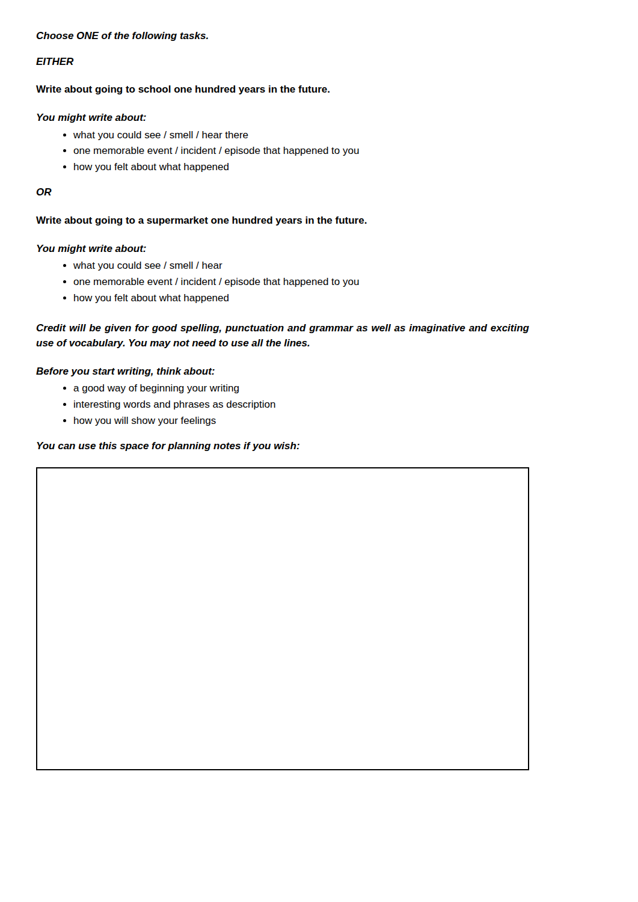Choose ONE of the following tasks.
EITHER
Write about going to school one hundred years in the future.
You might write about:
what you could see / smell / hear there
one memorable event / incident / episode that happened to you
how you felt about what happened
OR
Write about going to a supermarket one hundred years in the future.
You might write about:
what you could see / smell / hear
one memorable event / incident / episode that happened to you
how you felt about what happened
Credit will be given for good spelling, punctuation and grammar as well as imaginative and exciting use of vocabulary. You may not need to use all the lines.
Before you start writing, think about:
a good way of beginning your writing
interesting words and phrases as description
how you will show your feelings
You can use this space for planning notes if you wish: